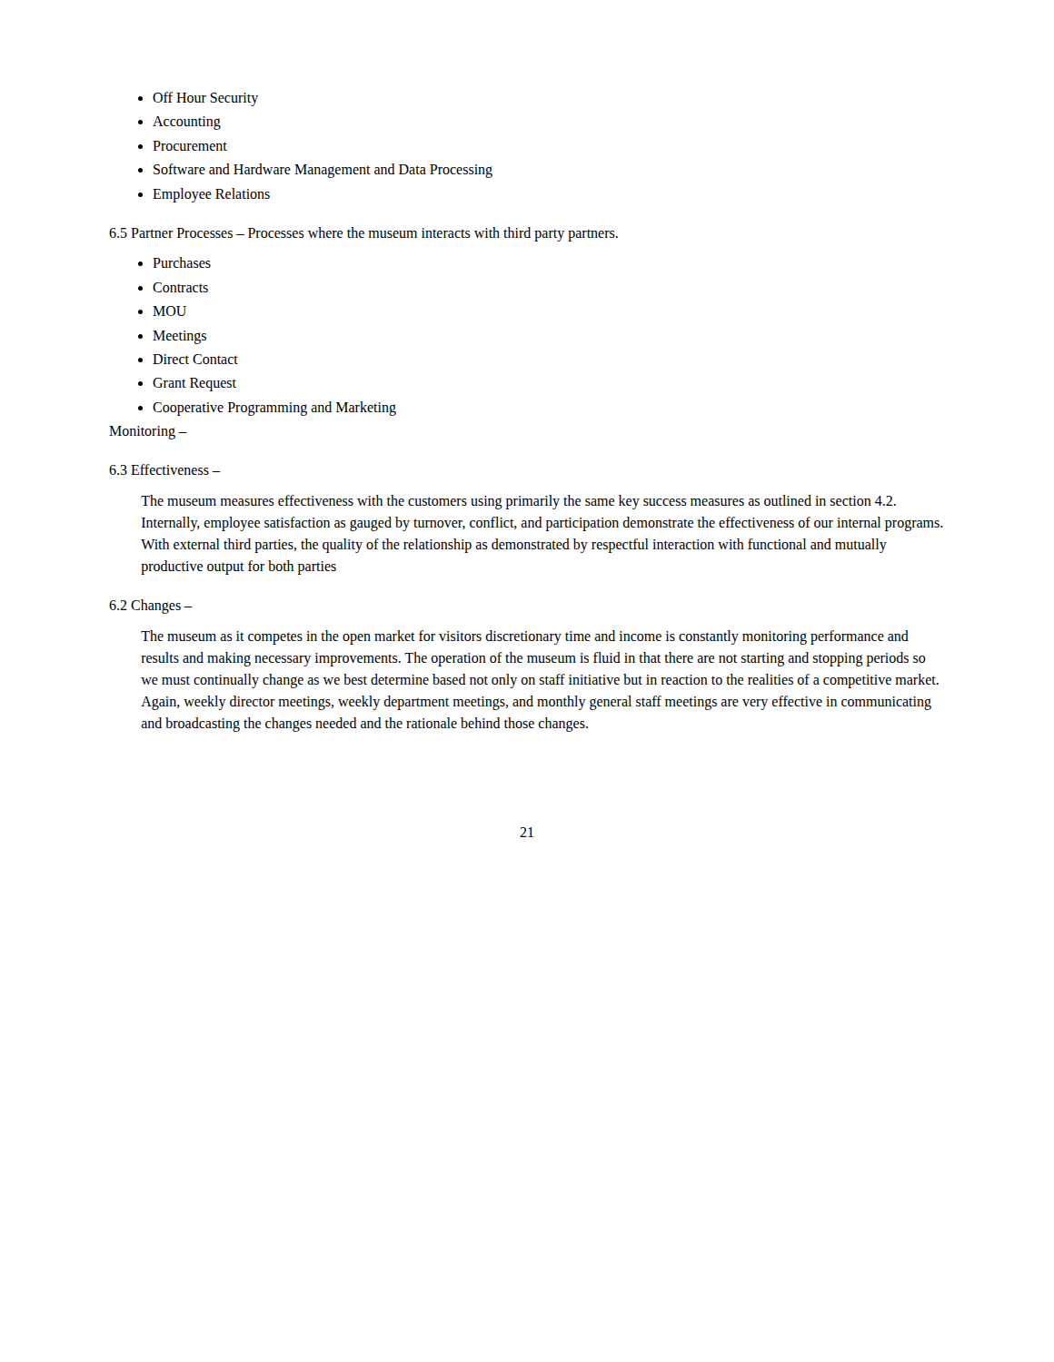Off Hour Security
Accounting
Procurement
Software and Hardware Management and Data Processing
Employee Relations
6.5 Partner Processes – Processes where the museum interacts with third party partners.
Purchases
Contracts
MOU
Meetings
Direct Contact
Grant Request
Cooperative Programming and Marketing
Monitoring –
6.3 Effectiveness –
The museum measures effectiveness with the customers using primarily the same key success measures as outlined in section 4.2. Internally, employee satisfaction as gauged by turnover, conflict, and participation demonstrate the effectiveness of our internal programs. With external third parties, the quality of the relationship as demonstrated by respectful interaction with functional and mutually productive output for both parties
6.2 Changes –
The museum as it competes in the open market for visitors discretionary time and income is constantly monitoring performance and results and making necessary improvements. The operation of the museum is fluid in that there are not starting and stopping periods so we must continually change as we best determine based not only on staff initiative but in reaction to the realities of a competitive market. Again, weekly director meetings, weekly department meetings, and monthly general staff meetings are very effective in communicating and broadcasting the changes needed and the rationale behind those changes.
21